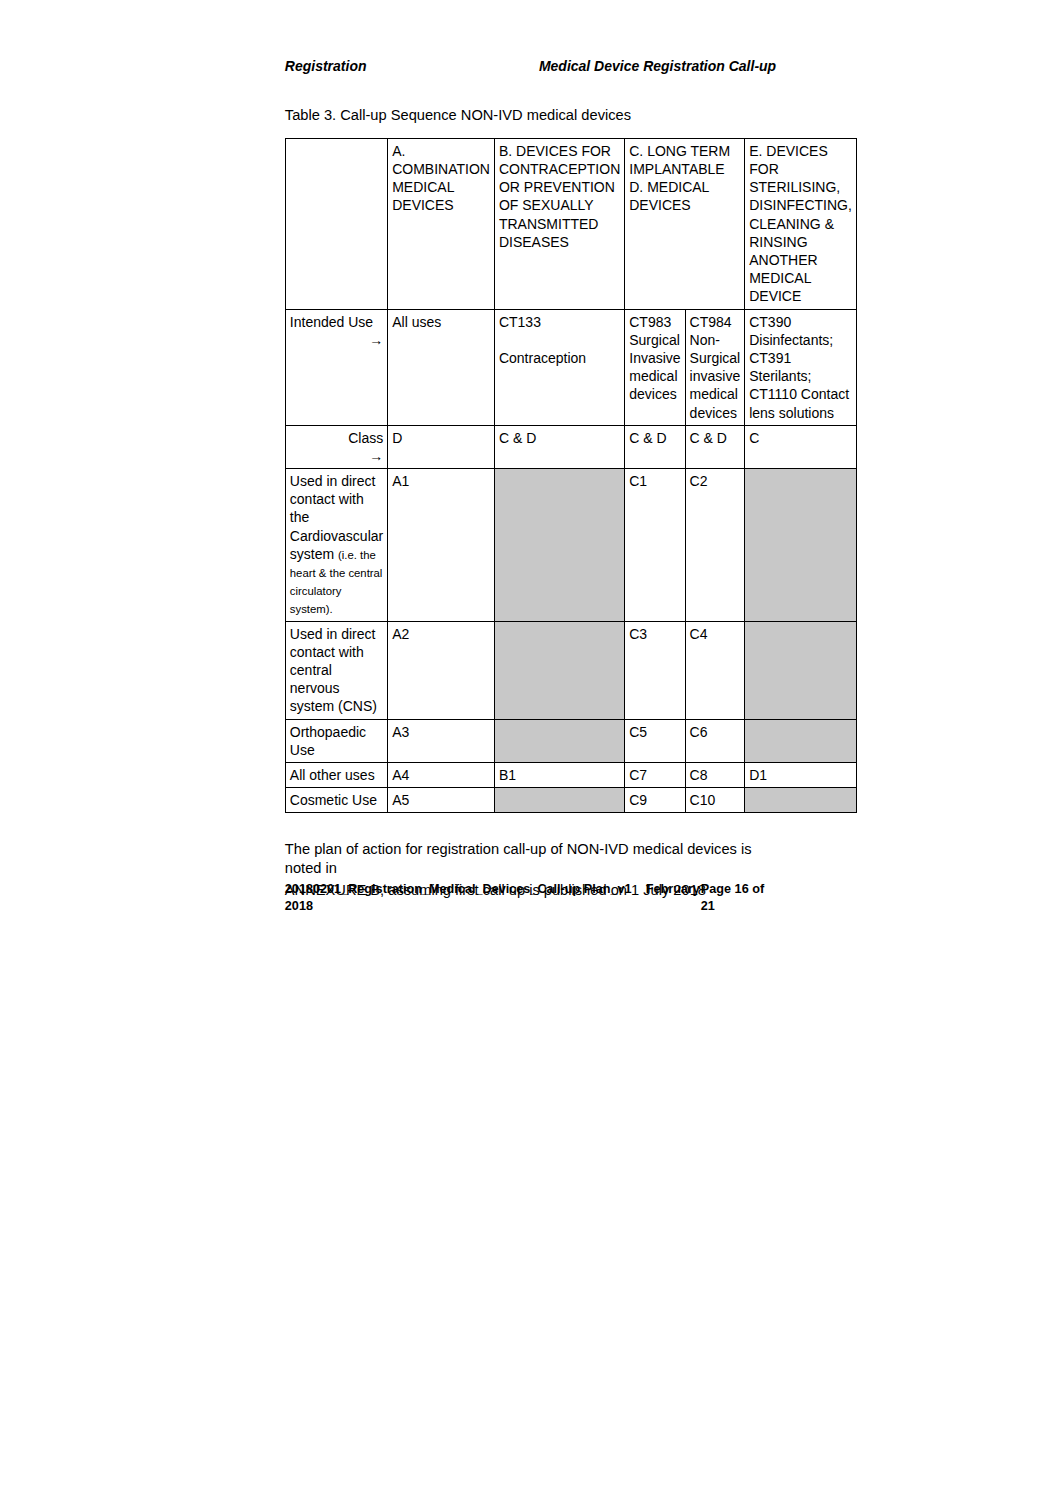Registration
Medical Device Registration Call-up
Table 3. Call-up Sequence NON-IVD medical devices
| | A. COMBINATION MEDICAL DEVICES | B. DEVICES FOR CONTRACEPTION OR PREVENTION OF SEXUALLY TRANSMITTED DISEASES | C. LONG TERM IMPLANTABLE D. MEDICAL DEVICES | E. DEVICES FOR STERILISING, DISINFECTING, CLEANING & RINSING ANOTHER MEDICAL DEVICE |
| Intended Use → | All uses | CT133 Contraception | CT983 Surgical Invasive medical devices | CT984 Non-Surgical invasive medical devices | CT390 Disinfectants; CT391 Sterilants; CT1110 Contact lens solutions |
| Class → | D | C & D | C & D | C & D | C |
| Used in direct contact with the Cardiovascular system (i.e. the heart & the central circulatory system). | A1 | | C1 | C2 | |
| Used in direct contact with central nervous system (CNS) | A2 | | C3 | C4 | |
| Orthopaedic Use | A3 | | C5 | C6 | |
| All other uses | A4 | B1 | C7 | C8 | D1 |
| Cosmetic Use | A5 | | C9 | C10 | |
The plan of action for registration call-up of NON-IVD medical devices is noted in
ANNEXURE B, assuming first call up is published on 1 July 2018
20180201_Registration_Medical_Devices_Call-up Plan_v1 February 2018
Page 16 of 21